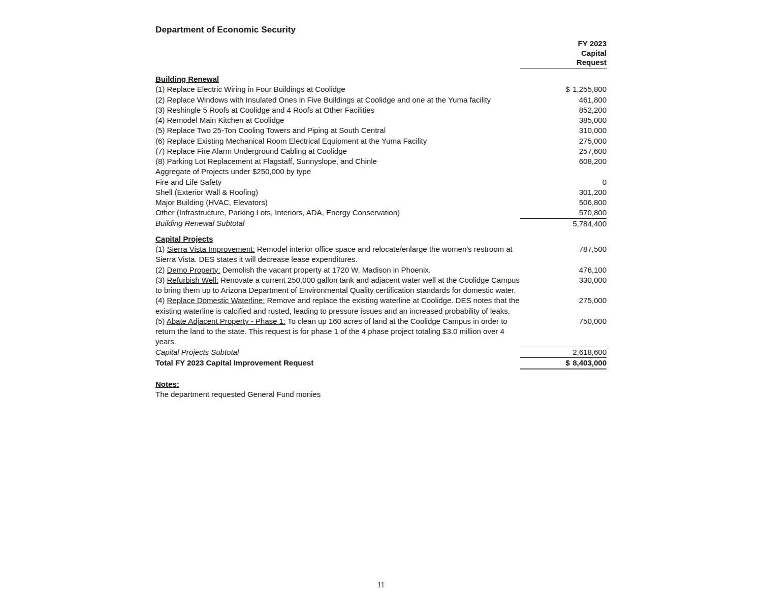Department of Economic Security
| | FY 2023 Capital Request |
| Building Renewal | |
| (1) Replace Electric Wiring in Four Buildings at Coolidge | $ 1,255,800 |
| (2) Replace Windows with Insulated Ones in Five Buildings at Coolidge and one at the Yuma facility | 461,800 |
| (3) Reshingle 5 Roofs at Coolidge and 4 Roofs at Other Facilities | 852,200 |
| (4) Remodel Main Kitchen at Coolidge | 385,000 |
| (5) Replace Two 25-Ton Cooling Towers and Piping at South Central | 310,000 |
| (6) Replace Existing Mechanical Room Electrical Equipment at the Yuma Facility | 275,000 |
| (7) Replace Fire Alarm Underground Cabling at Coolidge | 257,600 |
| (8) Parking Lot Replacement at Flagstaff, Sunnyslope, and Chinle | 608,200 |
| Aggregate of Projects under $250,000 by type | |
| Fire and Life Safety | 0 |
| Shell (Exterior Wall & Roofing) | 301,200 |
| Major Building (HVAC, Elevators) | 506,800 |
| Other (Infrastructure, Parking Lots, Interiors, ADA, Energy Conservation) | 570,800 |
| Building Renewal Subtotal | 5,784,400 |
| Capital Projects | |
| (1) Sierra Vista Improvement: Remodel interior office space and relocate/enlarge the women's restroom at Sierra Vista. DES states it will decrease lease expenditures. | 787,500 |
| (2) Demo Property: Demolish the vacant property at 1720 W. Madison in Phoenix. | 476,100 |
| (3) Refurbish Well: Renovate a current 250,000 gallon tank and adjacent water well at the Coolidge Campus to bring them up to Arizona Department of Environmental Quality certification standards for domestic water. | 330,000 |
| (4) Replace Domestic Waterline: Remove and replace the existing waterline at Coolidge. DES notes that the existing waterline is calcified and rusted, leading to pressure issues and an increased probability of leaks. | 275,000 |
| (5) Abate Adjacent Property - Phase 1: To clean up 160 acres of land at the Coolidge Campus in order to return the land to the state. This request is for phase 1 of the 4 phase project totaling $3.0 million over 4 years. | 750,000 |
| Capital Projects Subtotal | 2,618,600 |
| Total FY 2023 Capital Improvement Request | $ 8,403,000 |
Notes:
The department requested General Fund monies
11